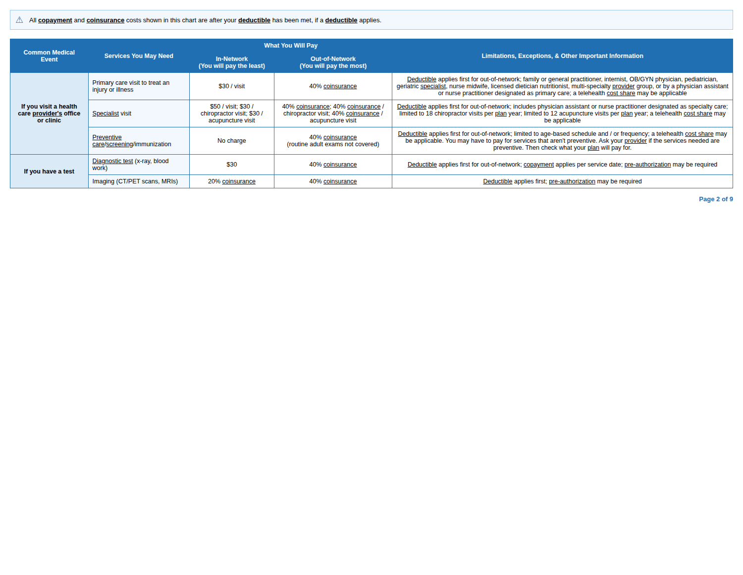⚠ All copayment and coinsurance costs shown in this chart are after your deductible has been met, if a deductible applies.
| Common Medical Event | Services You May Need | What You Will Pay | Limitations, Exceptions, & Other Important Information |
| --- | --- | --- | --- |
| In-Network (You will pay the least) | Out-of-Network (You will pay the most) |
| If you visit a health care provider's office or clinic | Primary care visit to treat an injury or illness | $30 / visit | 40% coinsurance | Deductible applies first for out-of-network; family or general practitioner, internist, OB/GYN physician, pediatrician, geriatric specialist , nurse midwife, licensed dietician nutritionist, multi-specialty provider group, or by a physician assistant or nurse practitioner designated as primary care; a telehealth cost share may be applicable |
| Specialist visit | $50 / visit; $30 / chiropractor visit; $30 / acupuncture visit | 40% coinsurance ; 40% coinsurance / chiropractor visit; 40% coinsurance / acupuncture visit | Deductible applies first for out-of-network; includes physician assistant or nurse practitioner designated as specialty care; limited to 18 chiropractor visits per plan year; limited to 12 acupuncture visits per plan year; a telehealth cost share may be applicable |
| Preventive care / screening /immunization | No charge | 40% coinsurance (routine adult exams not covered) | Deductible applies first for out-of-network; limited to age-based schedule and / or frequency; a telehealth cost share may be applicable. You may have to pay for services that aren't preventive. Ask your provider if the services needed are preventive. Then check what your plan will pay for. |
| If you have a test | Diagnostic test (x-ray, blood work) | $30 | 40% coinsurance | Deductible applies first for out-of-network; copayment applies per service date; pre-authorization may be required |
| Imaging (CT/PET scans, MRIs) | 20% coinsurance | 40% coinsurance | Deductible applies first; pre-authorization may be required |
Page 2 of 9